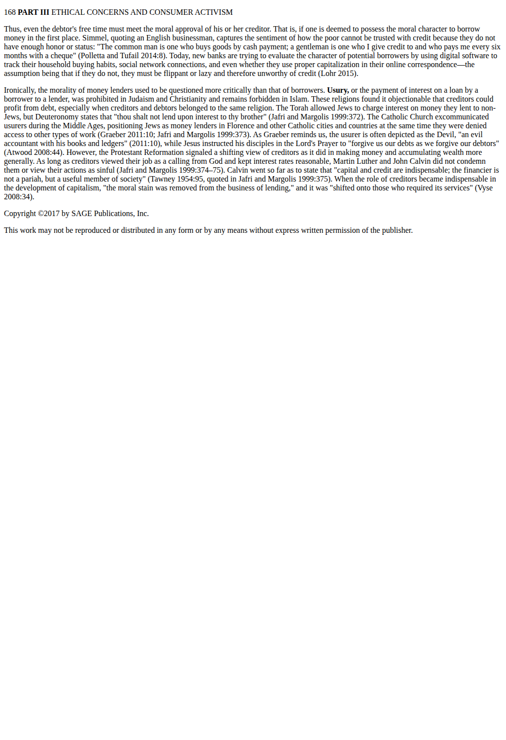168 PART III ETHICAL CONCERNS AND CONSUMER ACTIVISM
Thus, even the debtor's free time must meet the moral approval of his or her creditor. That is, if one is deemed to possess the moral character to borrow money in the first place. Simmel, quoting an English businessman, captures the sentiment of how the poor cannot be trusted with credit because they do not have enough honor or status: "The common man is one who buys goods by cash payment; a gentleman is one who I give credit to and who pays me every six months with a cheque" (Polletta and Tufail 2014:8). Today, new banks are trying to evaluate the character of potential borrowers by using digital software to track their household buying habits, social network connections, and even whether they use proper capitalization in their online correspondence—the assumption being that if they do not, they must be flippant or lazy and therefore unworthy of credit (Lohr 2015).
Ironically, the morality of money lenders used to be questioned more critically than that of borrowers. Usury, or the payment of interest on a loan by a borrower to a lender, was prohibited in Judaism and Christianity and remains forbidden in Islam. These religions found it objectionable that creditors could profit from debt, especially when creditors and debtors belonged to the same religion. The Torah allowed Jews to charge interest on money they lent to non-Jews, but Deuteronomy states that "thou shalt not lend upon interest to thy brother" (Jafri and Margolis 1999:372). The Catholic Church excommunicated usurers during the Middle Ages, positioning Jews as money lenders in Florence and other Catholic cities and countries at the same time they were denied access to other types of work (Graeber 2011:10; Jafri and Margolis 1999:373). As Graeber reminds us, the usurer is often depicted as the Devil, "an evil accountant with his books and ledgers" (2011:10), while Jesus instructed his disciples in the Lord's Prayer to "forgive us our debts as we forgive our debtors" (Atwood 2008:44). However, the Protestant Reformation signaled a shifting view of creditors as it did in making money and accumulating wealth more generally. As long as creditors viewed their job as a calling from God and kept interest rates reasonable, Martin Luther and John Calvin did not condemn them or view their actions as sinful (Jafri and Margolis 1999:374–75). Calvin went so far as to state that "capital and credit are indispensable; the financier is not a pariah, but a useful member of society" (Tawney 1954:95, quoted in Jafri and Margolis 1999:375). When the role of creditors became indispensable in the development of capitalism, "the moral stain was removed from the business of lending," and it was "shifted onto those who required its services" (Vyse 2008:34).
Copyright ©2017 by SAGE Publications, Inc.
This work may not be reproduced or distributed in any form or by any means without express written permission of the publisher.